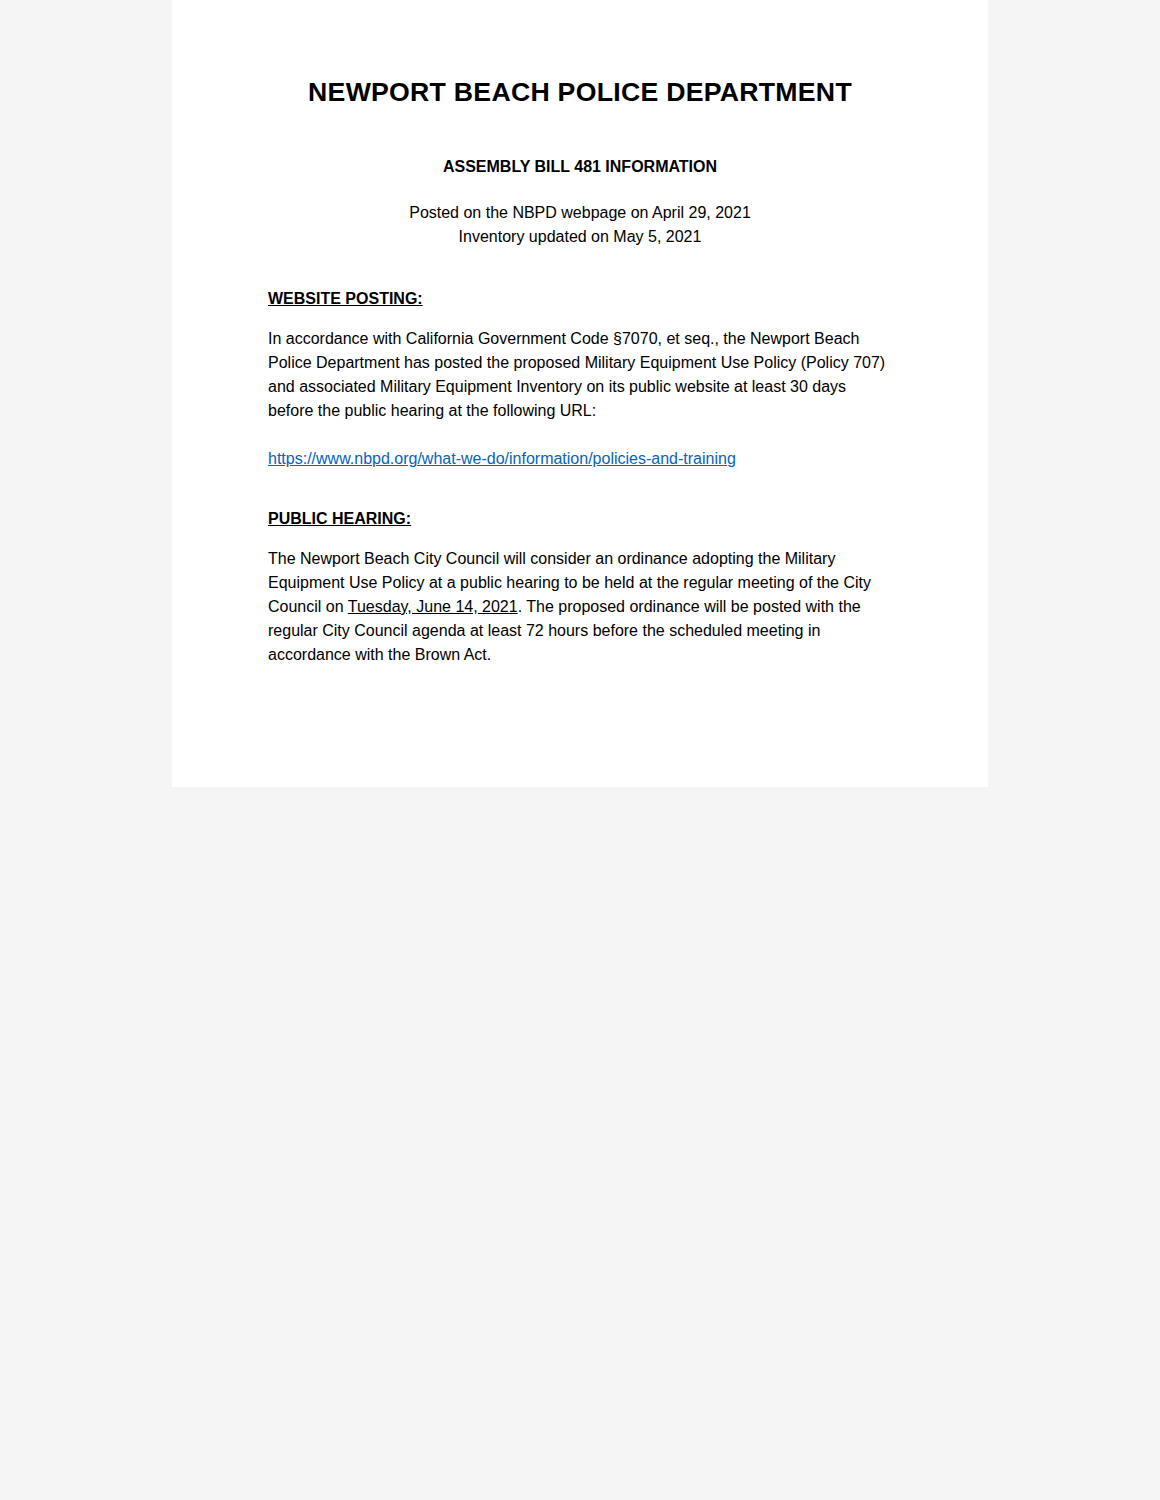NEWPORT BEACH POLICE DEPARTMENT
ASSEMBLY BILL 481 INFORMATION
Posted on the NBPD webpage on April 29, 2021 Inventory updated on May 5, 2021
WEBSITE POSTING:
In accordance with California Government Code §7070, et seq., the Newport Beach Police Department has posted the proposed Military Equipment Use Policy (Policy 707) and associated Military Equipment Inventory on its public website at least 30 days before the public hearing at the following URL:
https://www.nbpd.org/what-we-do/information/policies-and-training
PUBLIC HEARING:
The Newport Beach City Council will consider an ordinance adopting the Military Equipment Use Policy at a public hearing to be held at the regular meeting of the City Council on Tuesday, June 14, 2021. The proposed ordinance will be posted with the regular City Council agenda at least 72 hours before the scheduled meeting in accordance with the Brown Act.